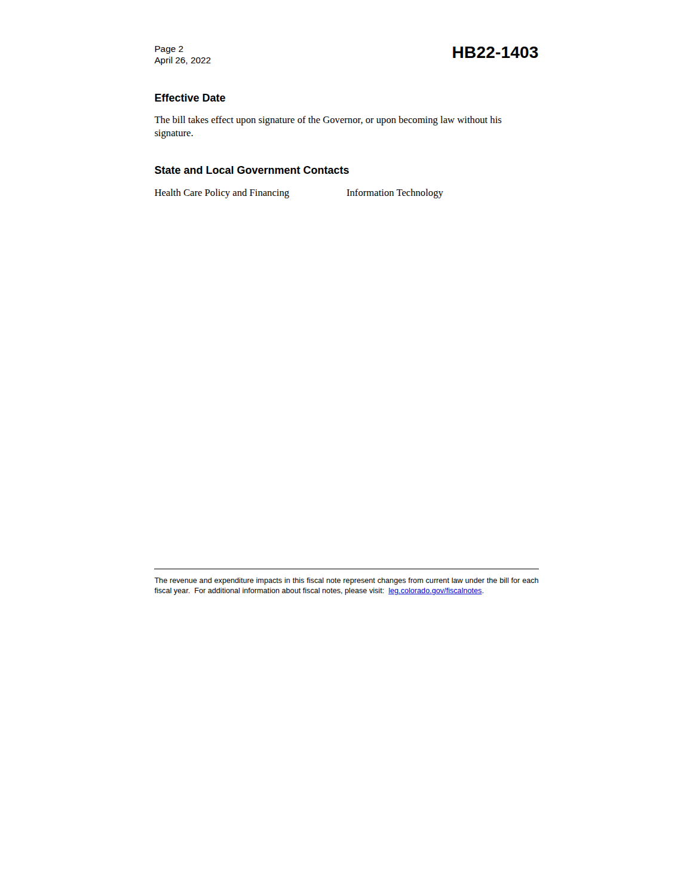Page 2
April 26, 2022
HB22-1403
Effective Date
The bill takes effect upon signature of the Governor, or upon becoming law without his signature.
State and Local Government Contacts
Health Care Policy and Financing
Information Technology
The revenue and expenditure impacts in this fiscal note represent changes from current law under the bill for each fiscal year. For additional information about fiscal notes, please visit: leg.colorado.gov/fiscalnotes.